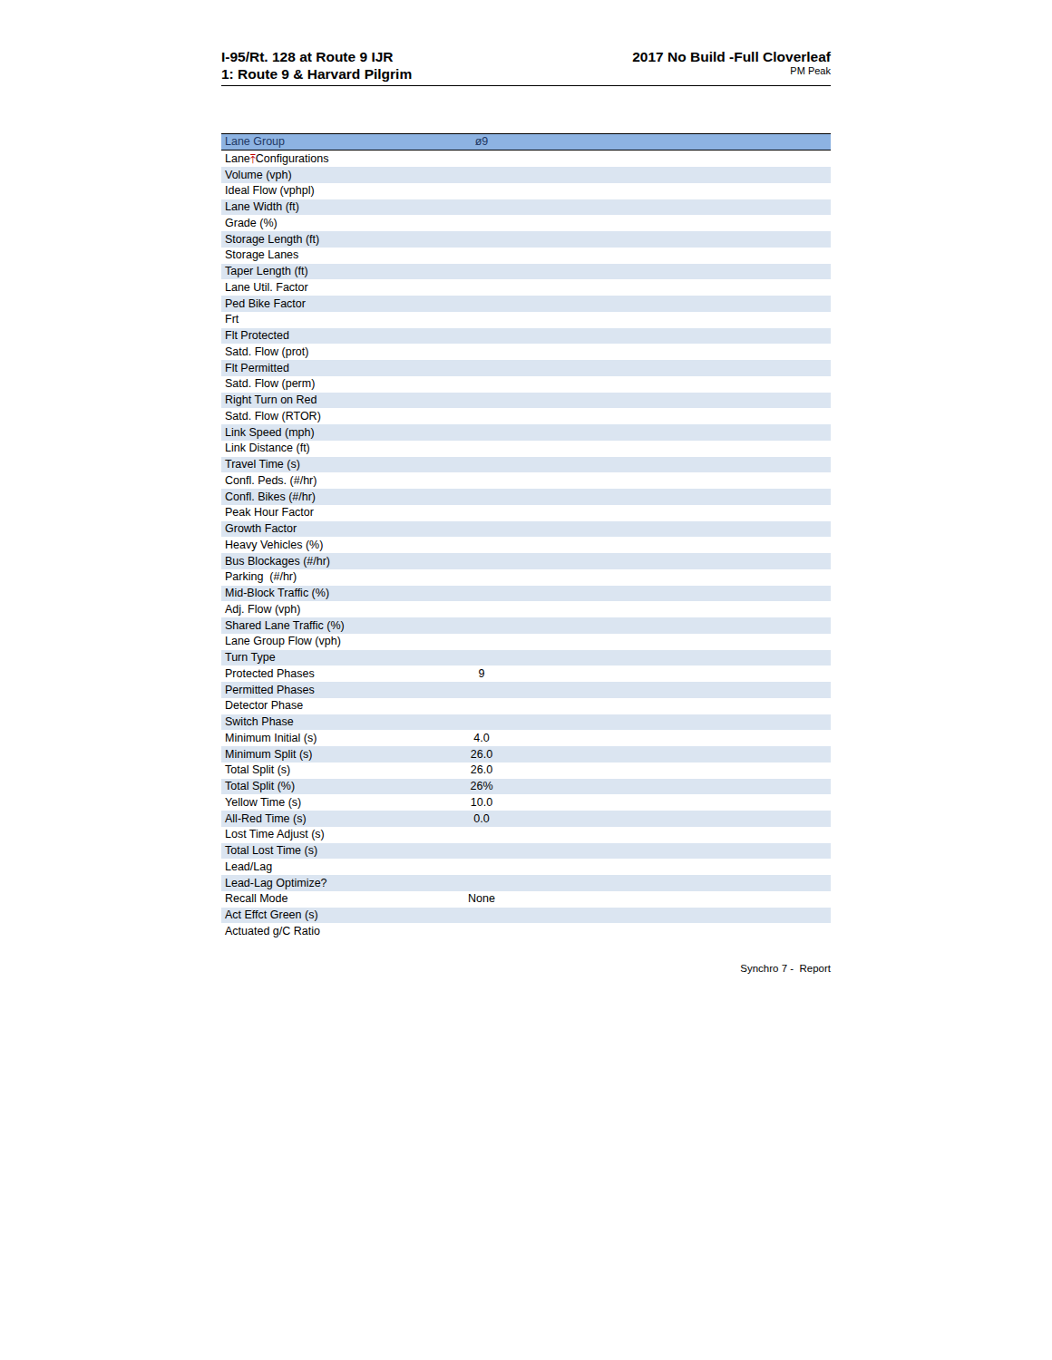I-95/Rt. 128 at Route 9 IJR
1: Route 9 & Harvard Pilgrim
2017 No Build -Full Cloverleaf
PM Peak
| Lane Group | ø9 | |
| --- | --- | --- |
| Lane ⤒ Configurations | | |
| Volume (vph) | | |
| Ideal Flow (vphpl) | | |
| Lane Width (ft) | | |
| Grade (%) | | |
| Storage Length (ft) | | |
| Storage Lanes | | |
| Taper Length (ft) | | |
| Lane Util. Factor | | |
| Ped Bike Factor | | |
| Frt | | |
| Flt Protected | | |
| Satd. Flow (prot) | | |
| Flt Permitted | | |
| Satd. Flow (perm) | | |
| Right Turn on Red | | |
| Satd. Flow (RTOR) | | |
| Link Speed (mph) | | |
| Link Distance (ft) | | |
| Travel Time (s) | | |
| Confl. Peds. (#/hr) | | |
| Confl. Bikes (#/hr) | | |
| Peak Hour Factor | | |
| Growth Factor | | |
| Heavy Vehicles (%) | | |
| Bus Blockages (#/hr) | | |
| Parking (#/hr) | | |
| Mid-Block Traffic (%) | | |
| Adj. Flow (vph) | | |
| Shared Lane Traffic (%) | | |
| Lane Group Flow (vph) | | |
| Turn Type | | |
| Protected Phases | 9 | |
| Permitted Phases | | |
| Detector Phase | | |
| Switch Phase | | |
| Minimum Initial (s) | 4.0 | |
| Minimum Split (s) | 26.0 | |
| Total Split (s) | 26.0 | |
| Total Split (%) | 26% | |
| Yellow Time (s) | 10.0 | |
| All-Red Time (s) | 0.0 | |
| Lost Time Adjust (s) | | |
| Total Lost Time (s) | | |
| Lead/Lag | | |
| Lead-Lag Optimize? | | |
| Recall Mode | None | |
| Act Effct Green (s) | | |
| Actuated g/C Ratio | | |
Synchro 7 - Report